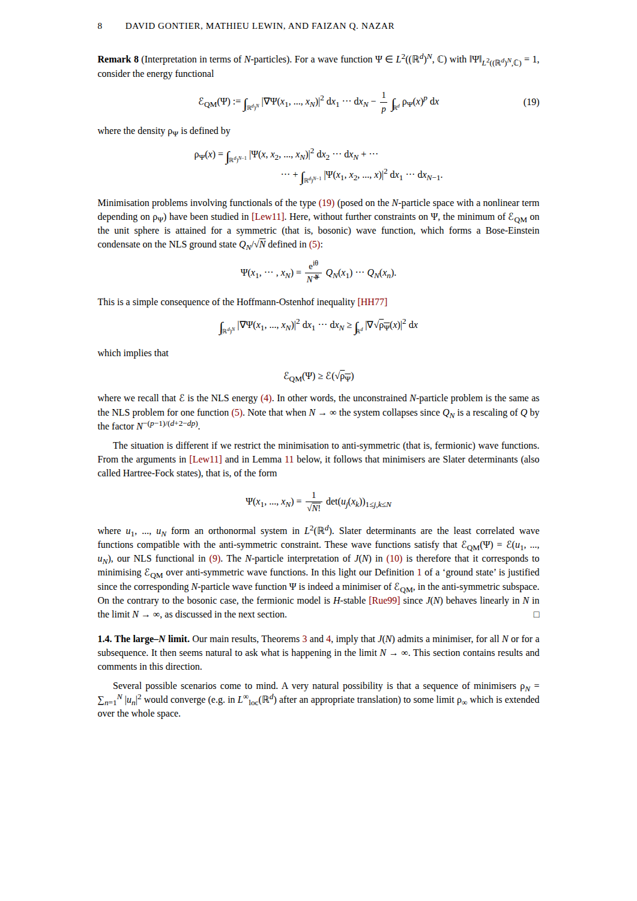8 DAVID GONTIER, MATHIEU LEWIN, AND FAIZAN Q. NAZAR
Remark 8 (Interpretation in terms of N-particles). For a wave function Ψ ∈ L2((ℝd)N, ℂ) with ‖Ψ‖L2((ℝd)N,ℂ) = 1, consider the energy functional
ℰQM(Ψ) := ∫(ℝd)N |∇Ψ(x1, ..., xN)|2 dx1 ··· dxN − 1 p ∫ℝd ρΨ(x)p dx (19)
where the density ρΨ is defined by
ρΨ(x) = ∫(ℝd)N−1 |Ψ(x, x2, ..., xN)|2 dx2 ··· dxN + ···
··· + ∫(ℝd)N−1 |Ψ(x1, x2, ..., x)|2 dx1 ··· dxN−1.
Minimisation problems involving functionals of the type (19) (posed on the N-particle space with a nonlinear term depending on ρΨ) have been studied in [Lew11]. Here, without further constraints on Ψ, the minimum of ℰQM on the unit sphere is attained for a symmetric (that is, bosonic) wave function, which forms a Bose-Einstein condensate on the NLS ground state QN/√N defined in (5):
Ψ(x1, ··· , xN) = eiθ NN 2 QN(x1) ··· QN(xn).
This is a simple consequence of the Hoffmann-Ostenhof inequality [HH77]
∫(ℝd)N |∇Ψ(x1, ..., xN)|2 dx1 ··· dxN ≥ ∫ℝd |∇√ρΨ(x)|2 dx
which implies that
ℰQM(Ψ) ≥ ℰ(√ρΨ)
where we recall that ℰ is the NLS energy (4). In other words, the unconstrained N-particle problem is the same as the NLS problem for one function (5). Note that when N → ∞ the system collapses since QN is a rescaling of Q by the factor N−(p−1)/(d+2−dp).
The situation is different if we restrict the minimisation to anti-symmetric (that is, fermionic) wave functions. From the arguments in [Lew11] and in Lemma 11 below, it follows that minimisers are Slater determinants (also called Hartree-Fock states), that is, of the form
Ψ(x1, ..., xN) = 1√N! det(uj(xk))1≤j,k≤N
where u1, ..., uN form an orthonormal system in L2(ℝd). Slater determinants are the least correlated wave functions compatible with the anti-symmetric constraint. These wave functions satisfy that ℰQM(Ψ) = ℰ(u1, ..., uN), our NLS functional in (9). The N-particle interpretation of J(N) in (10) is therefore that it corresponds to minimising ℰQM over anti-symmetric wave functions. In this light our Definition 1 of a ‘ground state’ is justified since the corresponding N-particle wave function Ψ is indeed a minimiser of ℰQM, in the anti-symmetric subspace. On the contrary to the bosonic case, the fermionic model is H-stable [Rue99] since J(N) behaves linearly in N in the limit N → ∞, as discussed in the next section. □
1.4. The large–N limit. Our main results, Theorems 3 and 4, imply that J(N) admits a minimiser, for all N or for a subsequence. It then seems natural to ask what is happening in the limit N → ∞. This section contains results and comments in this direction.
Several possible scenarios come to mind. A very natural possibility is that a sequence of minimisers ρN = ∑n=1N |un|2 would converge (e.g. in L∞loc(ℝd) after an appropriate translation) to some limit ρ∞ which is extended over the whole space.